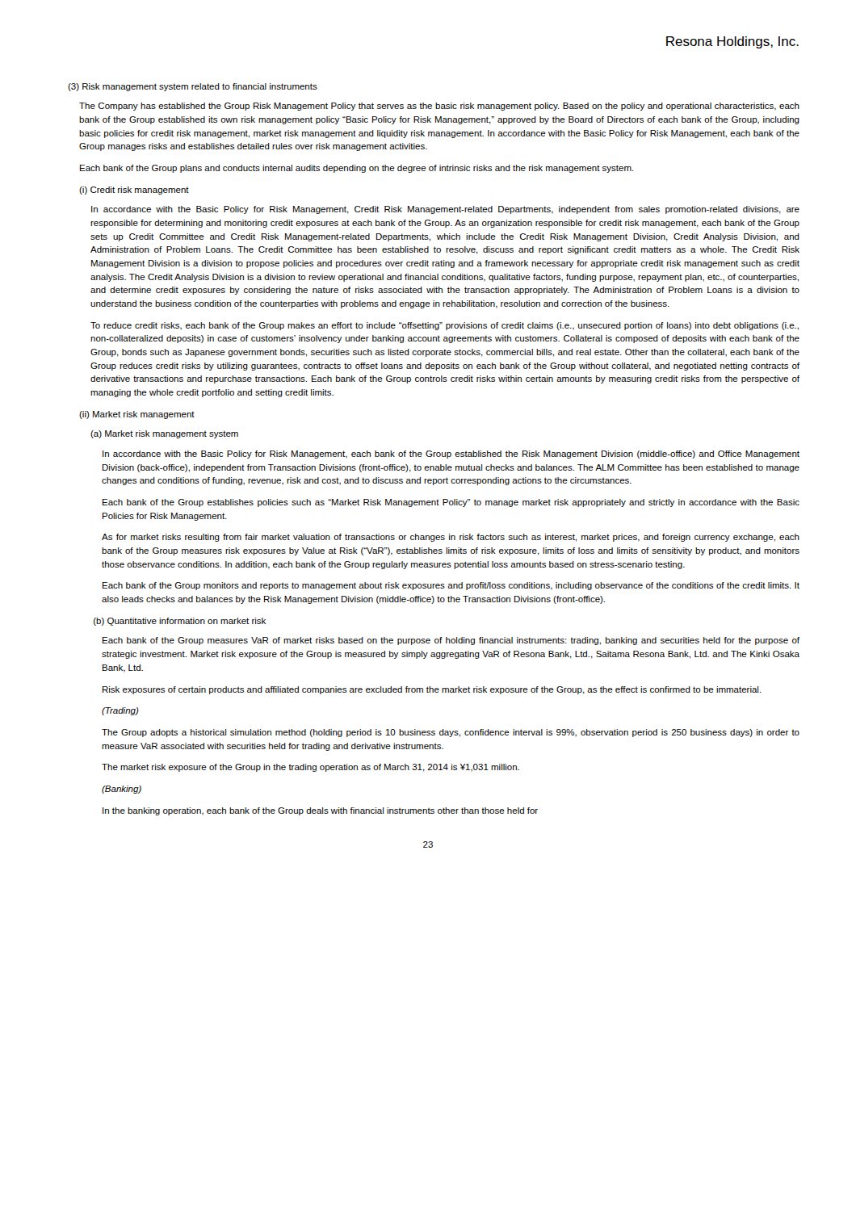Resona Holdings, Inc.
(3) Risk management system related to financial instruments
The Company has established the Group Risk Management Policy that serves as the basic risk management policy. Based on the policy and operational characteristics, each bank of the Group established its own risk management policy “Basic Policy for Risk Management,” approved by the Board of Directors of each bank of the Group, including basic policies for credit risk management, market risk management and liquidity risk management. In accordance with the Basic Policy for Risk Management, each bank of the Group manages risks and establishes detailed rules over risk management activities.
Each bank of the Group plans and conducts internal audits depending on the degree of intrinsic risks and the risk management system.
(i) Credit risk management
In accordance with the Basic Policy for Risk Management, Credit Risk Management-related Departments, independent from sales promotion-related divisions, are responsible for determining and monitoring credit exposures at each bank of the Group. As an organization responsible for credit risk management, each bank of the Group sets up Credit Committee and Credit Risk Management-related Departments, which include the Credit Risk Management Division, Credit Analysis Division, and Administration of Problem Loans. The Credit Committee has been established to resolve, discuss and report significant credit matters as a whole. The Credit Risk Management Division is a division to propose policies and procedures over credit rating and a framework necessary for appropriate credit risk management such as credit analysis. The Credit Analysis Division is a division to review operational and financial conditions, qualitative factors, funding purpose, repayment plan, etc., of counterparties, and determine credit exposures by considering the nature of risks associated with the transaction appropriately. The Administration of Problem Loans is a division to understand the business condition of the counterparties with problems and engage in rehabilitation, resolution and correction of the business.
To reduce credit risks, each bank of the Group makes an effort to include “offsetting” provisions of credit claims (i.e., unsecured portion of loans) into debt obligations (i.e., non-collateralized deposits) in case of customers’ insolvency under banking account agreements with customers. Collateral is composed of deposits with each bank of the Group, bonds such as Japanese government bonds, securities such as listed corporate stocks, commercial bills, and real estate. Other than the collateral, each bank of the Group reduces credit risks by utilizing guarantees, contracts to offset loans and deposits on each bank of the Group without collateral, and negotiated netting contracts of derivative transactions and repurchase transactions. Each bank of the Group controls credit risks within certain amounts by measuring credit risks from the perspective of managing the whole credit portfolio and setting credit limits.
(ii) Market risk management
(a) Market risk management system
In accordance with the Basic Policy for Risk Management, each bank of the Group established the Risk Management Division (middle-office) and Office Management Division (back-office), independent from Transaction Divisions (front-office), to enable mutual checks and balances. The ALM Committee has been established to manage changes and conditions of funding, revenue, risk and cost, and to discuss and report corresponding actions to the circumstances.
Each bank of the Group establishes policies such as “Market Risk Management Policy” to manage market risk appropriately and strictly in accordance with the Basic Policies for Risk Management.
As for market risks resulting from fair market valuation of transactions or changes in risk factors such as interest, market prices, and foreign currency exchange, each bank of the Group measures risk exposures by Value at Risk (“VaR”), establishes limits of risk exposure, limits of loss and limits of sensitivity by product, and monitors those observance conditions. In addition, each bank of the Group regularly measures potential loss amounts based on stress-scenario testing.
Each bank of the Group monitors and reports to management about risk exposures and profit/loss conditions, including observance of the conditions of the credit limits. It also leads checks and balances by the Risk Management Division (middle-office) to the Transaction Divisions (front-office).
(b) Quantitative information on market risk
Each bank of the Group measures VaR of market risks based on the purpose of holding financial instruments: trading, banking and securities held for the purpose of strategic investment. Market risk exposure of the Group is measured by simply aggregating VaR of Resona Bank, Ltd., Saitama Resona Bank, Ltd. and The Kinki Osaka Bank, Ltd.
Risk exposures of certain products and affiliated companies are excluded from the market risk exposure of the Group, as the effect is confirmed to be immaterial.
(Trading)
The Group adopts a historical simulation method (holding period is 10 business days, confidence interval is 99%, observation period is 250 business days) in order to measure VaR associated with securities held for trading and derivative instruments.
The market risk exposure of the Group in the trading operation as of March 31, 2014 is ¥1,031 million.
(Banking)
In the banking operation, each bank of the Group deals with financial instruments other than those held for
23